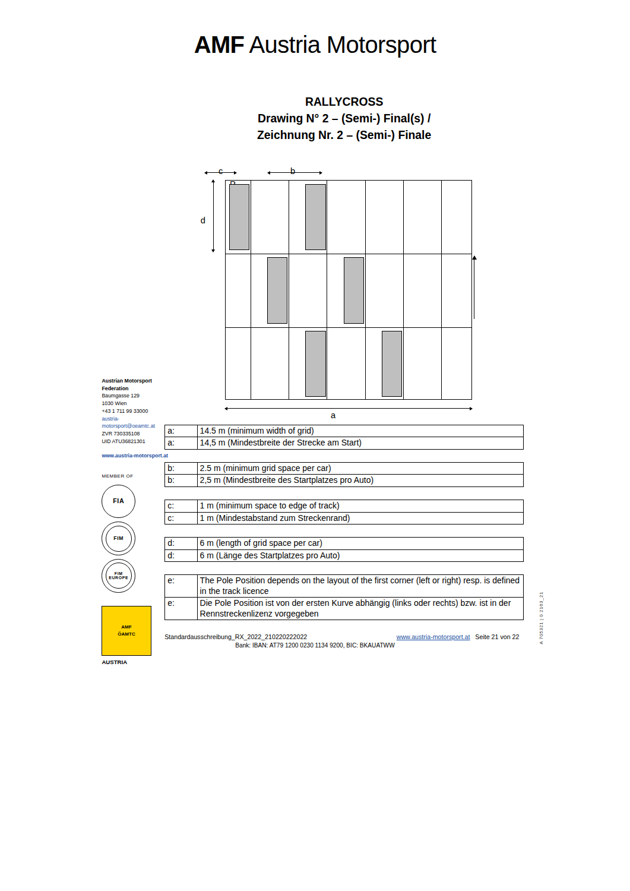AMF Austria Motorsport
RALLYCROSS
Drawing N° 2 – (Semi-) Final(s) /
Zeichnung Nr. 2 – (Semi-) Finale
c b d P
P
a
| a: | 14.5 m (minimum width of grid) |
| a: | 14,5 m (Mindestbreite der Strecke am Start) |
| b: | 2.5 m (minimum grid space per car) |
| b: | 2,5 m (Mindestbreite des Startplatzes pro Auto) |
| c: | 1 m (minimum space to edge of track) |
| c: | 1 m (Mindestabstand zum Streckenrand) |
| d: | 6 m (length of grid space per car) |
| d: | 6 m (Länge des Startplatzes pro Auto) |
| e: | The Pole Position depends on the layout of the first corner (left or right) resp. is defined in the track licence |
| e: | Die Pole Position ist von der ersten Kurve abhängig (links oder rechts) bzw. ist in der Rennstreckenlizenz vorgegeben |
Austrian Motorsport
Federation
Baumgasse 129
1030 Wien
+43 1 711 99 33000
austria-motorsport@oeamtc.at
ZVR 730335108
UID ATU36821301
www.austria-motorsport.at
MEMBER OF
FIA
FIM
FIM
EUROPE
AMF
ÖAMTC
AUSTRIA
MOTORSPORT
Standardausschreibung_RX_2022_210220222022 www.austria-motorsport.at Seite 21 von 22
Bank: IBAN: AT79 1200 0230 1134 9200, BIC: BKAUATWW
A 705321 | 0 2163_21